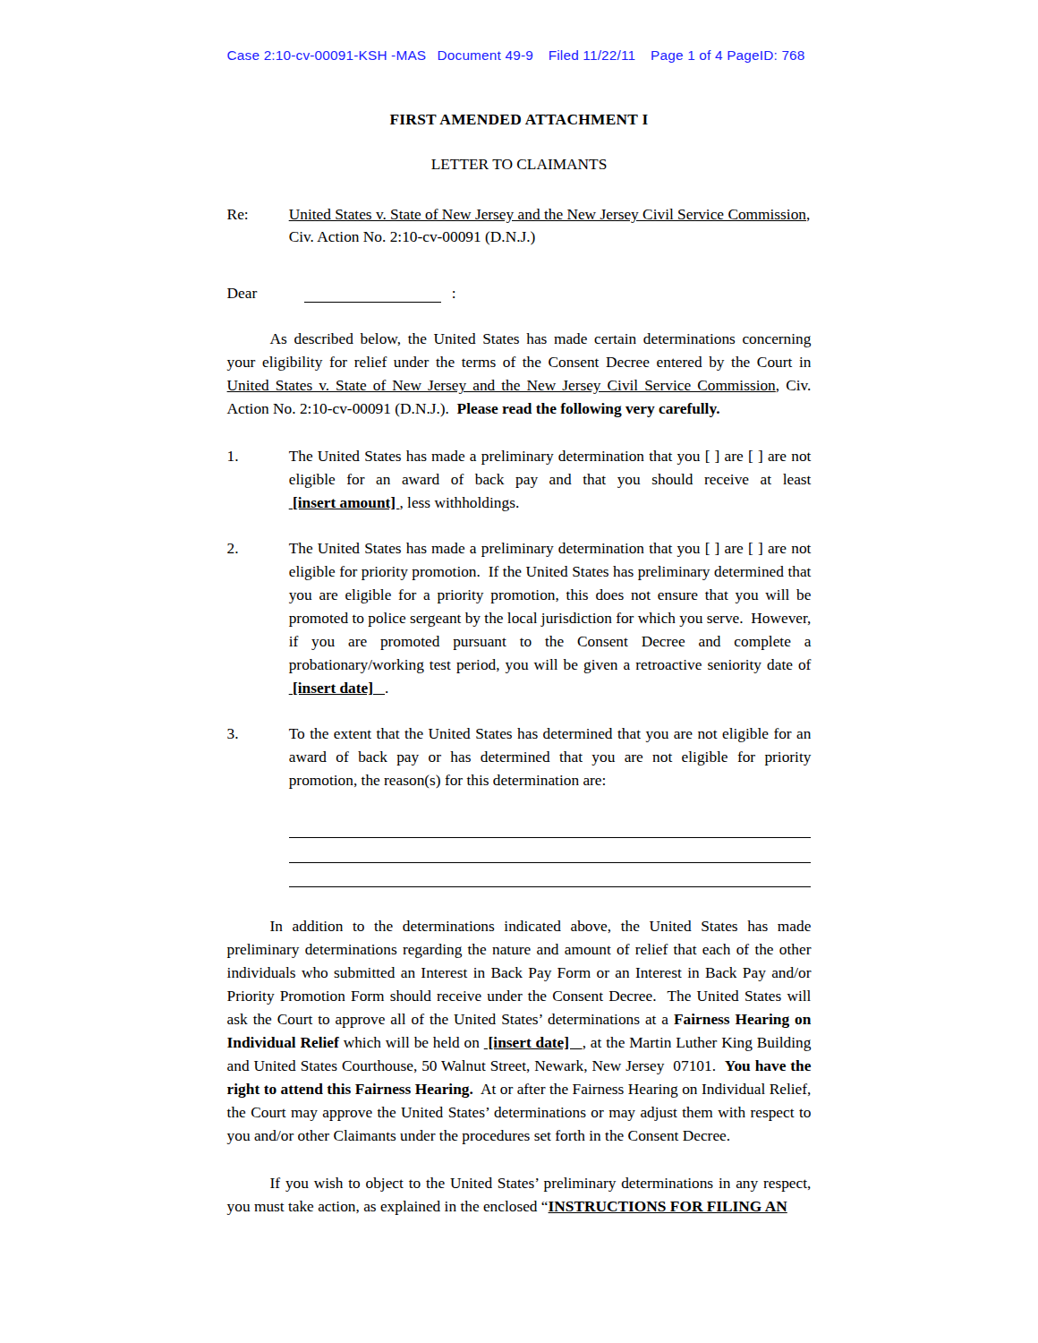Case 2:10-cv-00091-KSH -MAS Document 49-9 Filed 11/22/11 Page 1 of 4 PageID: 768
FIRST AMENDED ATTACHMENT I
LETTER TO CLAIMANTS
Re:
United States v. State of New Jersey and the New Jersey Civil Service Commission, Civ. Action No. 2:10-cv-00091 (D.N.J.)
Dear :
As described below, the United States has made certain determinations concerning your eligibility for relief under the terms of the Consent Decree entered by the Court in United States v. State of New Jersey and the New Jersey Civil Service Commission, Civ. Action No. 2:10-cv-00091 (D.N.J.). Please read the following very carefully.
1.
The United States has made a preliminary determination that you [ ] are [ ] are not eligible for an award of back pay and that you should receive at least [insert amount] , less withholdings.
2.
The United States has made a preliminary determination that you [ ] are [ ] are not eligible for priority promotion. If the United States has preliminary determined that you are eligible for a priority promotion, this does not ensure that you will be promoted to police sergeant by the local jurisdiction for which you serve. However, if you are promoted pursuant to the Consent Decree and complete a probationary/working test period, you will be given a retroactive seniority date of [insert date] .
3.
To the extent that the United States has determined that you are not eligible for an award of back pay or has determined that you are not eligible for priority promotion, the reason(s) for this determination are:
In addition to the determinations indicated above, the United States has made preliminary determinations regarding the nature and amount of relief that each of the other individuals who submitted an Interest in Back Pay Form or an Interest in Back Pay and/or Priority Promotion Form should receive under the Consent Decree. The United States will ask the Court to approve all of the United States’ determinations at a Fairness Hearing on Individual Relief which will be held on [insert date] , at the Martin Luther King Building and United States Courthouse, 50 Walnut Street, Newark, New Jersey 07101. You have the right to attend this Fairness Hearing. At or after the Fairness Hearing on Individual Relief, the Court may approve the United States’ determinations or may adjust them with respect to you and/or other Claimants under the procedures set forth in the Consent Decree.
If you wish to object to the United States’ preliminary determinations in any respect, you must take action, as explained in the enclosed “INSTRUCTIONS FOR FILING AN